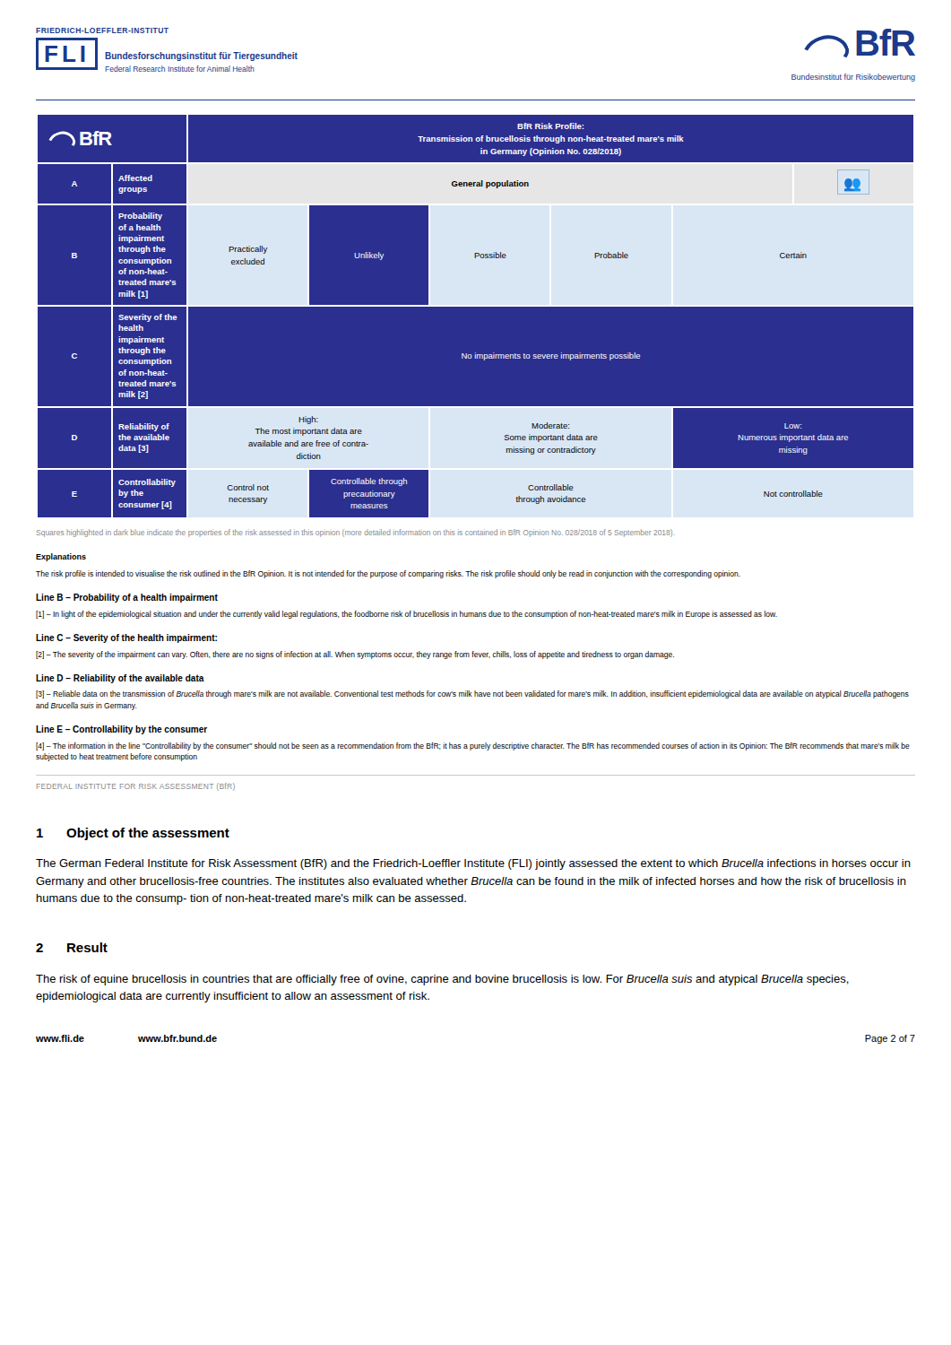FRIEDRICH-LOEFFLER-INSTITUT
FLI
Bundesforschungsinstitut für Tiergesundheit
Federal Research Institute for Animal Health
BfR
Bundesinstitut für Risikobewertung
| BfR | BfR Risk Profile: Transmission of brucellosis through non-heat-treated mare's milk in Germany (Opinion No. 028/2018) |
| A | Affected groups | General population | |
| B | Probability of a health impairment through the consumption of non-heat-treated mare's milk [1] | Practically excluded | Unlikely | Possible | Probable | Certain |
| C | Severity of the health impairment through the consumption of non-heat- treated mare's milk [2] | No impairments to severe impairments possible |
| D | Reliability of the available data [3] | High: The most important data are available and are free of contra- diction | Moderate: Some important data are missing or contradictory | Low: Numerous important data are missing |
| E | Controllability by the consumer [4] | Control not necessary | Controllable through precautionary measures | Controllable through avoidance | Not controllable |
Squares highlighted in dark blue indicate the properties of the risk assessed in this opinion (more detailed information on this is contained in BfR Opinion No. 028/2018 of 5 September 2018).
Explanations
The risk profile is intended to visualise the risk outlined in the BfR Opinion. It is not intended for the purpose of comparing risks. The risk profile should only be read in conjunction with the corresponding opinion.
Line B – Probability of a health impairment
[1] – In light of the epidemiological situation and under the currently valid legal regulations, the foodborne risk of brucellosis in humans due to the consumption of non-heat-treated mare's milk in Europe is assessed as low.
Line C – Severity of the health impairment:
[2] – The severity of the impairment can vary. Often, there are no signs of infection at all. When symptoms occur, they range from fever, chills, loss of appetite and tiredness to organ damage.
Line D – Reliability of the available data
[3] – Reliable data on the transmission of Brucella through mare's milk are not available. Conventional test methods for cow's milk have not been validated for mare's milk. In addition, insufficient epidemiological data are available on atypical Brucella pathogens and Brucella suis in Germany.
Line E – Controllability by the consumer
[4] – The information in the line "Controllability by the consumer" should not be seen as a recommendation from the BfR; it has a purely descriptive character. The BfR has recommended courses of action in its Opinion: The BfR recommends that mare's milk be subjected to heat treatment before consumption
FEDERAL INSTITUTE FOR RISK ASSESSMENT (BfR)
1 Object of the assessment
The German Federal Institute for Risk Assessment (BfR) and the Friedrich-Loeffler Institute (FLI) jointly assessed the extent to which Brucella infections in horses occur in Germany and other brucellosis-free countries. The institutes also evaluated whether Brucella can be found in the milk of infected horses and how the risk of brucellosis in humans due to the consump- tion of non-heat-treated mare's milk can be assessed.
2 Result
The risk of equine brucellosis in countries that are officially free of ovine, caprine and bovine brucellosis is low. For Brucella suis and atypical Brucella species, epidemiological data are currently insufficient to allow an assessment of risk.
www.fli.de
www.bfr.bund.de
Page 2 of 7